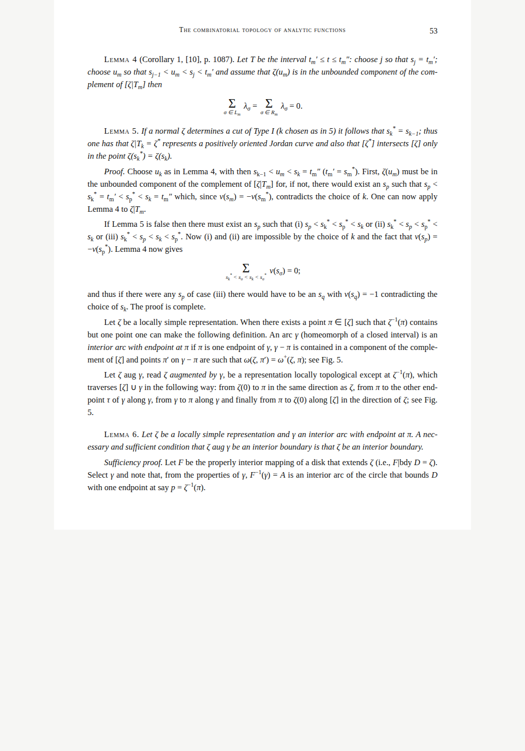The combinatorial topology of analytic functions 53
Lemma 4 (Corollary 1, [10], p. 1087). Let T be the interval tm′ ≤ t ≤ tm″: choose j so that sj = tm′; choose um so that sj−1 < um < sj < tm′ and assume that ζ(um) is in the unbounded component of the complement of [ζ|Tm] then
Σσ ∈ Lm λσ = Σσ ∈ Rm λσ = 0.
Lemma 5. If a normal ζ determines a cut of Type I (k chosen as in 5) it follows that sk* = sk−1; thus one has that ζ|Tk = ζ* represents a positively oriented Jordan curve and also that [ζ*] intersects [ζ] only in the point ζ(sk*) = ζ(sk).
Proof. Choose uk as in Lemma 4, with then sk−1 < um < sk = tm″ (tm′ = sm*). First, ζ(um) must be in the unbounded component of the complement of [ζ|Tm] for, if not, there would exist an sp such that sp < sk* = tm′ < sp* < sk = tm″ which, since ν(sm) = −ν(sm*), contradicts the choice of k. One can now apply Lemma 4 to ζ|Tm.
If Lemma 5 is false then there must exist an sp such that (i) sp < sk* < sp* < sk or (ii) sk* < sp < sp* < sk or (iii) sk* < sp < sk < sp*. Now (i) and (ii) are impossible by the choice of k and the fact that ν(sp) = −ν(sp*). Lemma 4 now gives
Σsk* < sσ < sk < sσ* ν(sσ) = 0;
and thus if there were any sp of case (iii) there would have to be an sq with ν(sq) = −1 contradicting the choice of sk. The proof is complete.
Let ζ be a locally simple representation. When there exists a point π ∈ [ζ] such that ζ−1(π) contains but one point one can make the following definition. An arc γ (homeomorph of a closed interval) is an interior arc with endpoint at π if π is one endpoint of γ, γ − π is contained in a component of the complement of [ζ] and points π′ on γ − π are such that ω(ζ, π′) = ω+(ζ, π); see Fig. 5.
Let ζ aug γ, read ζ augmented by γ, be a representation locally topological except at ζ−1(π), which traverses [ζ] ∪ γ in the following way: from ζ(0) to π in the same direction as ζ, from π to the other endpoint τ of γ along γ, from γ to π along γ and finally from π to ζ(0) along [ζ] in the direction of ζ; see Fig. 5.
Lemma 6. Let ζ be a locally simple representation and γ an interior arc with endpoint at π. A necessary and sufficient condition that ζ aug γ be an interior boundary is that ζ be an interior boundary.
Sufficiency proof. Let F be the properly interior mapping of a disk that extends ζ (i.e., F|bdy D = ζ). Select γ and note that, from the properties of γ, F−1(γ) = A is an interior arc of the circle that bounds D with one endpoint at say p = ζ−1(π).